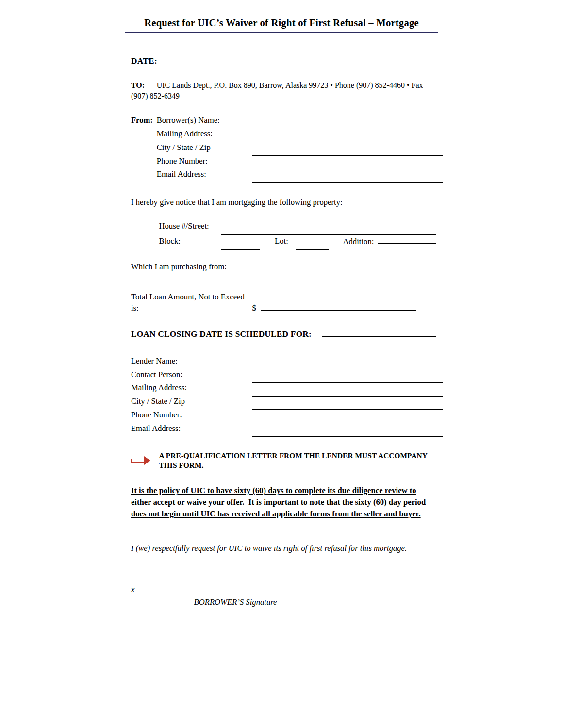Request for UIC’s Waiver of Right of First Refusal – Mortgage
DATE:
TO: UIC Lands Dept., P.O. Box 890, Barrow, Alaska 99723 • Phone (907) 852-4460 • Fax (907) 852-6349
| From: | Borrower(s) Name: | |
| | Mailing Address: | |
| | City / State / Zip | |
| | Phone Number: | |
| | Email Address: | |
I hereby give notice that I am mortgaging the following property:
| House #/Street: | |
| Block: | | | Lot: | | Addition: |
Which I am purchasing from:
Total Loan Amount, Not to Exceed is:$
LOAN CLOSING DATE IS SCHEDULED FOR:
| Lender Name: | |
| Contact Person: | |
| Mailing Address: | |
| City / State / Zip | |
| Phone Number: | |
| Email Address: | |
A PRE-QUALIFICATION LETTER FROM THE LENDER MUST ACCOMPANY THIS FORM.
It is the policy of UIC to have sixty (60) days to complete its due diligence review to either accept or waive your offer. It is important to note that the sixty (60) day period does not begin until UIC has received all applicable forms from the seller and buyer.
I (we) respectfully request for UIC to waive its right of first refusal for this mortgage.
x
BORROWER’S Signature